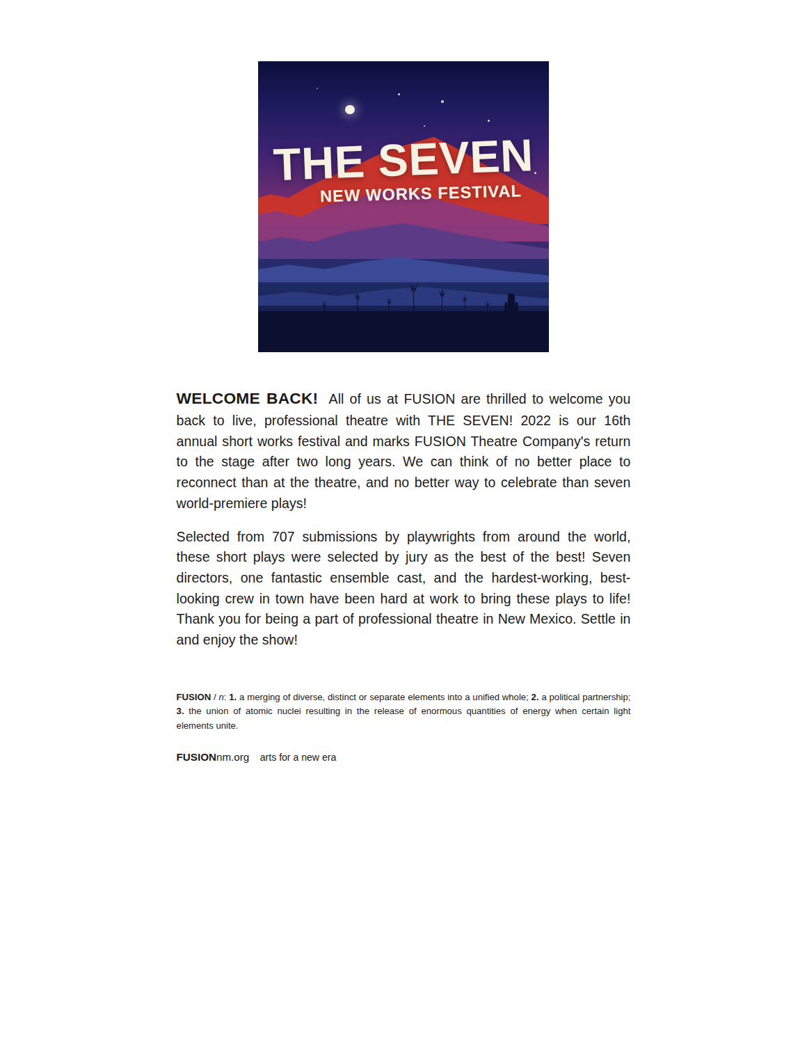The Seven New Works Festival
WELCOME BACK! All of us at FUSION are thrilled to welcome you back to live, professional theatre with THE SEVEN! 2022 is our 16th annual short works festival and marks FUSION Theatre Company's return to the stage after two long years. We can think of no better place to reconnect than at the theatre, and no better way to celebrate than seven world-premiere plays!
Selected from 707 submissions by playwrights from around the world, these short plays were selected by jury as the best of the best! Seven directors, one fantastic ensemble cast, and the hardest-working, best-looking crew in town have been hard at work to bring these plays to life! Thank you for being a part of professional theatre in New Mexico. Settle in and enjoy the show!
FUSION / n: 1. a merging of diverse, distinct or separate elements into a unified whole; 2. a political partnership; 3. the union of atomic nuclei resulting in the release of enormous quantities of energy when certain light elements unite.
FUSIONnm.orgarts for a new era